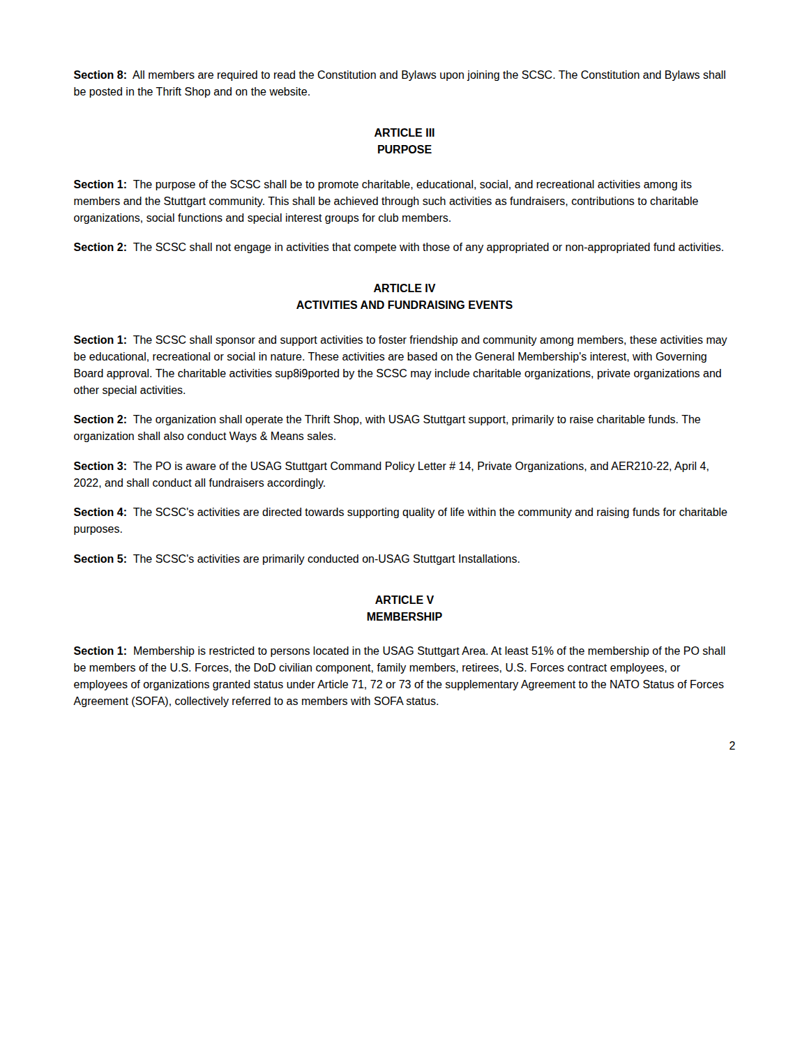Section 8: All members are required to read the Constitution and Bylaws upon joining the SCSC. The Constitution and Bylaws shall be posted in the Thrift Shop and on the website.
ARTICLE III
PURPOSE
Section 1: The purpose of the SCSC shall be to promote charitable, educational, social, and recreational activities among its members and the Stuttgart community. This shall be achieved through such activities as fundraisers, contributions to charitable organizations, social functions and special interest groups for club members.
Section 2: The SCSC shall not engage in activities that compete with those of any appropriated or non-appropriated fund activities.
ARTICLE IV
ACTIVITIES AND FUNDRAISING EVENTS
Section 1: The SCSC shall sponsor and support activities to foster friendship and community among members, these activities may be educational, recreational or social in nature. These activities are based on the General Membership's interest, with Governing Board approval. The charitable activities sup8i9ported by the SCSC may include charitable organizations, private organizations and other special activities.
Section 2: The organization shall operate the Thrift Shop, with USAG Stuttgart support, primarily to raise charitable funds. The organization shall also conduct Ways & Means sales.
Section 3: The PO is aware of the USAG Stuttgart Command Policy Letter # 14, Private Organizations, and AER210-22, April 4, 2022, and shall conduct all fundraisers accordingly.
Section 4: The SCSC's activities are directed towards supporting quality of life within the community and raising funds for charitable purposes.
Section 5: The SCSC's activities are primarily conducted on-USAG Stuttgart Installations.
ARTICLE V
MEMBERSHIP
Section 1: Membership is restricted to persons located in the USAG Stuttgart Area. At least 51% of the membership of the PO shall be members of the U.S. Forces, the DoD civilian component, family members, retirees, U.S. Forces contract employees, or employees of organizations granted status under Article 71, 72 or 73 of the supplementary Agreement to the NATO Status of Forces Agreement (SOFA), collectively referred to as members with SOFA status.
2